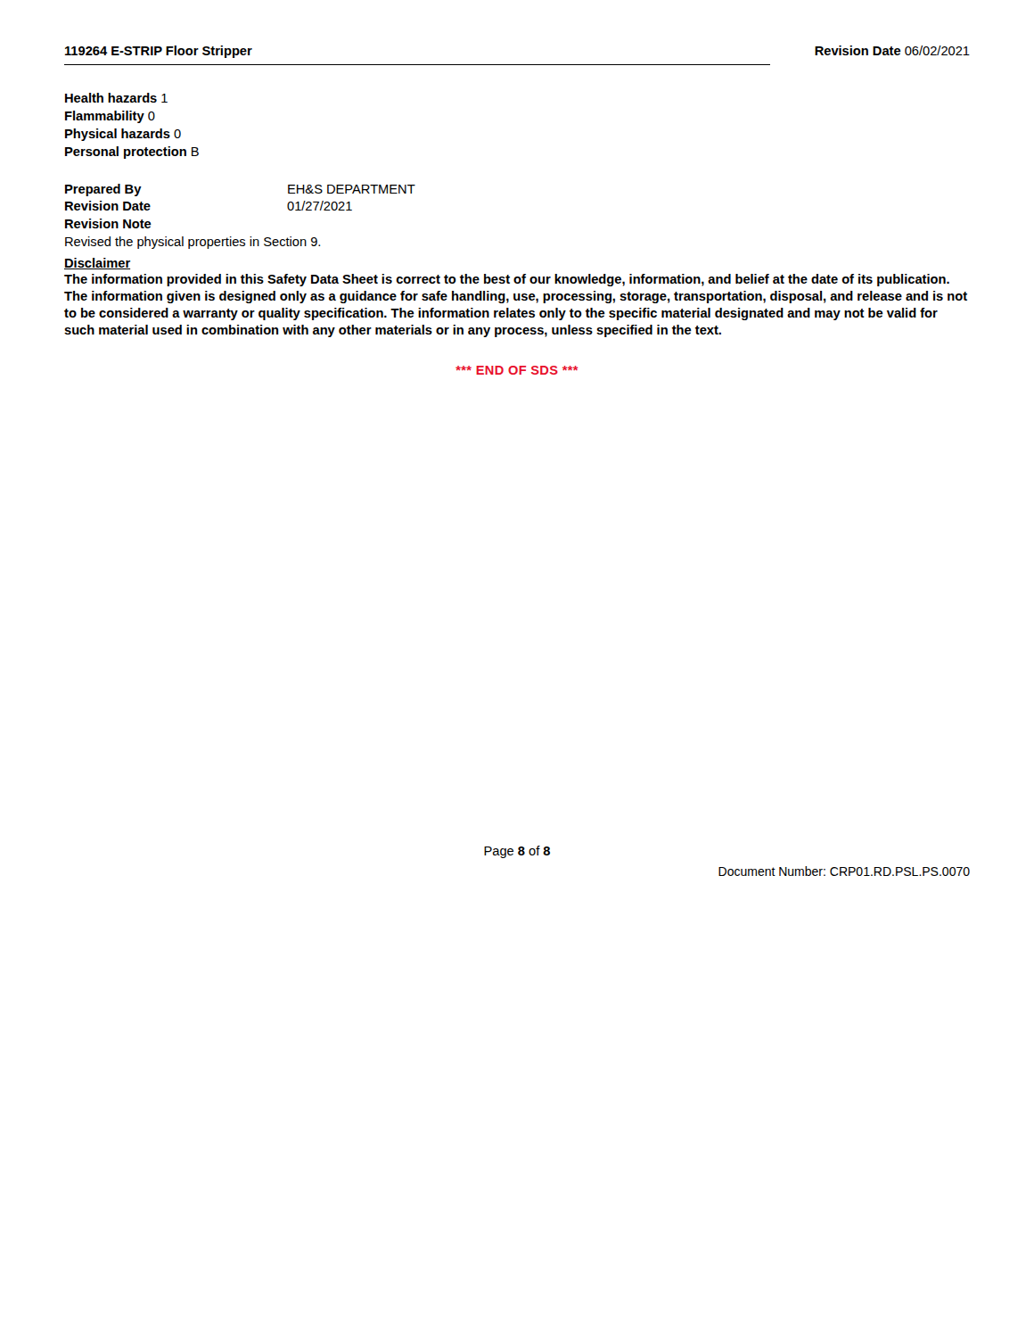119264 E-STRIP Floor Stripper
Revision Date 06/02/2021
Health hazards 1
Flammability 0
Physical hazards 0
Personal protection B
| Prepared By | EH&S DEPARTMENT |
| Revision Date | 01/27/2021 |
Revision Note
Revised the physical properties in Section 9.
Disclaimer
The information provided in this Safety Data Sheet is correct to the best of our knowledge, information, and belief at the date of its publication. The information given is designed only as a guidance for safe handling, use, processing, storage, transportation, disposal, and release and is not to be considered a warranty or quality specification. The information relates only to the specific material designated and may not be valid for such material used in combination with any other materials or in any process, unless specified in the text.
*** END OF SDS ***
Page 8 of 8
Document Number: CRP01.RD.PSL.PS.0070